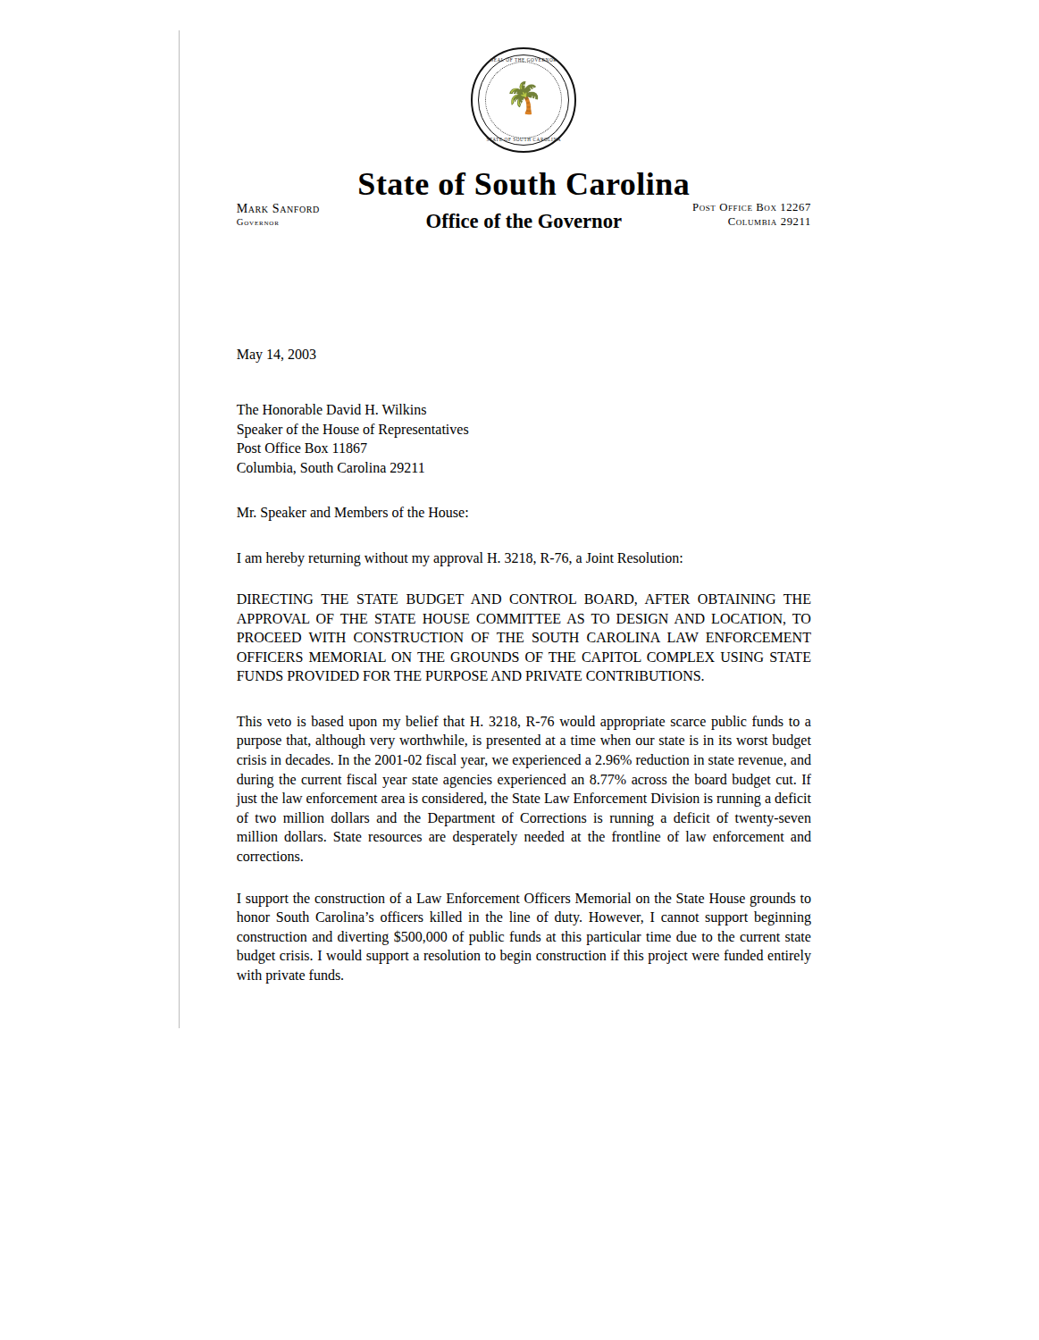SEAL OF THE GOVERNOR
🌴
STATE OF SOUTH CAROLINA
State of South Carolina
Office of the Governor
Mark Sanford
Governor
Post Office Box 12267
Columbia 29211
May 14, 2003
The Honorable David H. Wilkins
Speaker of the House of Representatives
Post Office Box 11867
Columbia, South Carolina 29211
Mr. Speaker and Members of the House:
I am hereby returning without my approval H. 3218, R-76, a Joint Resolution:
Directing the State Budget and Control Board, after obtaining the approval of the State House Committee as to design and location, to proceed with construction of the South Carolina Law Enforcement Officers Memorial on the grounds of the Capitol Complex using state funds provided for the purpose and private contributions.
This veto is based upon my belief that H. 3218, R-76 would appropriate scarce public funds to a purpose that, although very worthwhile, is presented at a time when our state is in its worst budget crisis in decades. In the 2001-02 fiscal year, we experienced a 2.96% reduction in state revenue, and during the current fiscal year state agencies experienced an 8.77% across the board budget cut. If just the law enforcement area is considered, the State Law Enforcement Division is running a deficit of two million dollars and the Department of Corrections is running a deficit of twenty-seven million dollars. State resources are desperately needed at the frontline of law enforcement and corrections.
I support the construction of a Law Enforcement Officers Memorial on the State House grounds to honor South Carolina’s officers killed in the line of duty. However, I cannot support beginning construction and diverting $500,000 of public funds at this particular time due to the current state budget crisis. I would support a resolution to begin construction if this project were funded entirely with private funds.